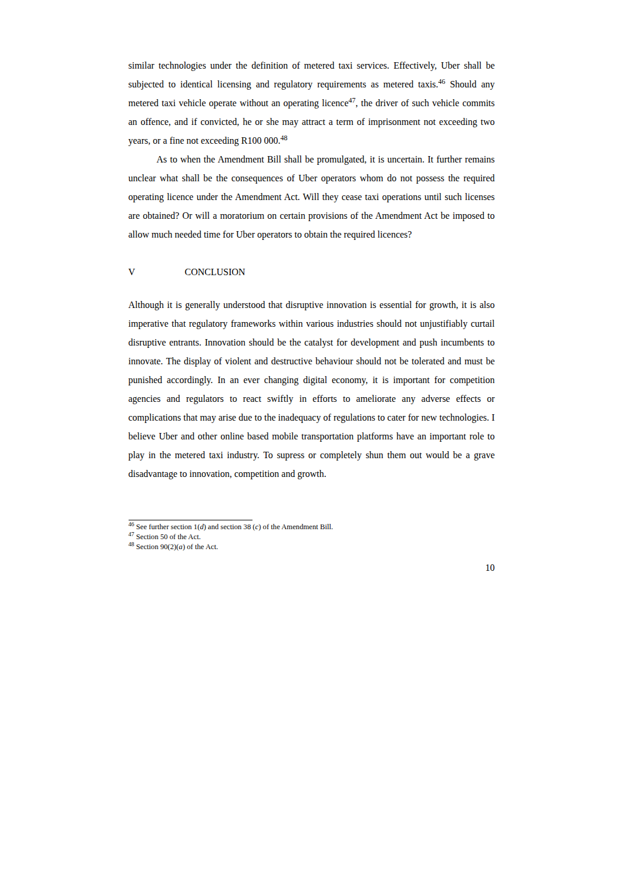similar technologies under the definition of metered taxi services. Effectively, Uber shall be subjected to identical licensing and regulatory requirements as metered taxis.46 Should any metered taxi vehicle operate without an operating licence47, the driver of such vehicle commits an offence, and if convicted, he or she may attract a term of imprisonment not exceeding two years, or a fine not exceeding R100 000.48
As to when the Amendment Bill shall be promulgated, it is uncertain. It further remains unclear what shall be the consequences of Uber operators whom do not possess the required operating licence under the Amendment Act. Will they cease taxi operations until such licenses are obtained? Or will a moratorium on certain provisions of the Amendment Act be imposed to allow much needed time for Uber operators to obtain the required licences?
VCONCLUSION
Although it is generally understood that disruptive innovation is essential for growth, it is also imperative that regulatory frameworks within various industries should not unjustifiably curtail disruptive entrants. Innovation should be the catalyst for development and push incumbents to innovate. The display of violent and destructive behaviour should not be tolerated and must be punished accordingly. In an ever changing digital economy, it is important for competition agencies and regulators to react swiftly in efforts to ameliorate any adverse effects or complications that may arise due to the inadequacy of regulations to cater for new technologies. I believe Uber and other online based mobile transportation platforms have an important role to play in the metered taxi industry. To supress or completely shun them out would be a grave disadvantage to innovation, competition and growth.
46 See further section 1(d) and section 38 (c) of the Amendment Bill.
47 Section 50 of the Act.
48 Section 90(2)(a) of the Act.
10